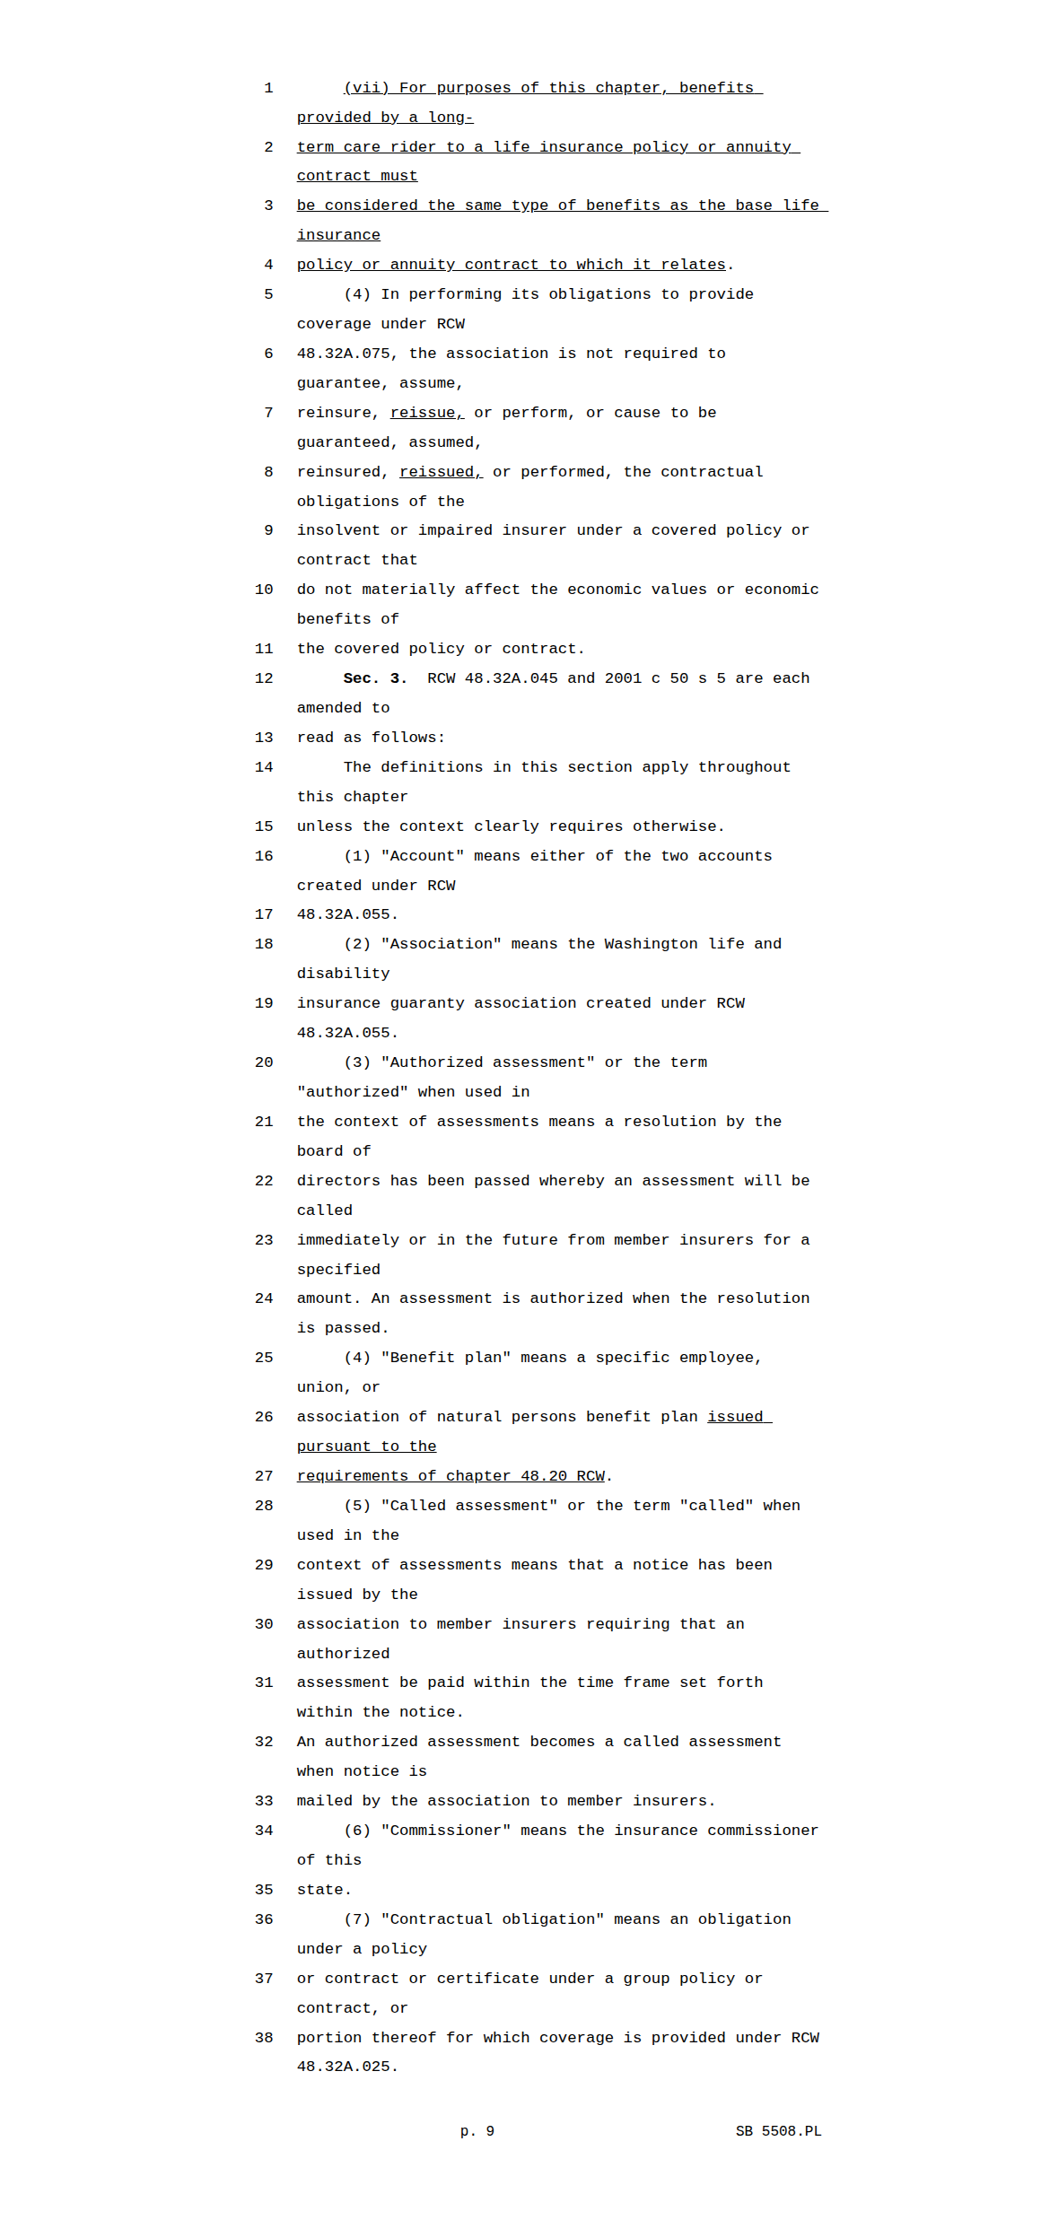1 (vii) For purposes of this chapter, benefits provided by a long-
2 term care rider to a life insurance policy or annuity contract must
3 be considered the same type of benefits as the base life insurance
4 policy or annuity contract to which it relates.
5 (4) In performing its obligations to provide coverage under RCW
648.32A.075, the association is not required to guarantee, assume,
7 reinsure, reissue, or perform, or cause to be guaranteed, assumed,
8 reinsured, reissued, or performed, the contractual obligations of the
9 insolvent or impaired insurer under a covered policy or contract that
10 do not materially affect the economic values or economic benefits of
11 the covered policy or contract.
12 Sec. 3. RCW 48.32A.045 and 2001 c 50 s 5 are each amended to
13 read as follows:
14 The definitions in this section apply throughout this chapter
15 unless the context clearly requires otherwise.
16 (1) "Account" means either of the two accounts created under RCW
1748.32A.055.
18 (2) "Association" means the Washington life and disability
19 insurance guaranty association created under RCW 48.32A.055.
20 (3) "Authorized assessment" or the term "authorized" when used in
21 the context of assessments means a resolution by the board of
22 directors has been passed whereby an assessment will be called
23 immediately or in the future from member insurers for a specified
24 amount. An assessment is authorized when the resolution is passed.
25 (4) "Benefit plan" means a specific employee, union, or
26 association of natural persons benefit plan issued pursuant to the
27 requirements of chapter 48.20 RCW.
28 (5) "Called assessment" or the term "called" when used in the
29 context of assessments means that a notice has been issued by the
30 association to member insurers requiring that an authorized
31 assessment be paid within the time frame set forth within the notice.
32 An authorized assessment becomes a called assessment when notice is
33 mailed by the association to member insurers.
34 (6) "Commissioner" means the insurance commissioner of this
35 state.
36 (7) "Contractual obligation" means an obligation under a policy
37 or contract or certificate under a group policy or contract, or
38 portion thereof for which coverage is provided under RCW 48.32A.025.
p. 9 SB 5508.PL